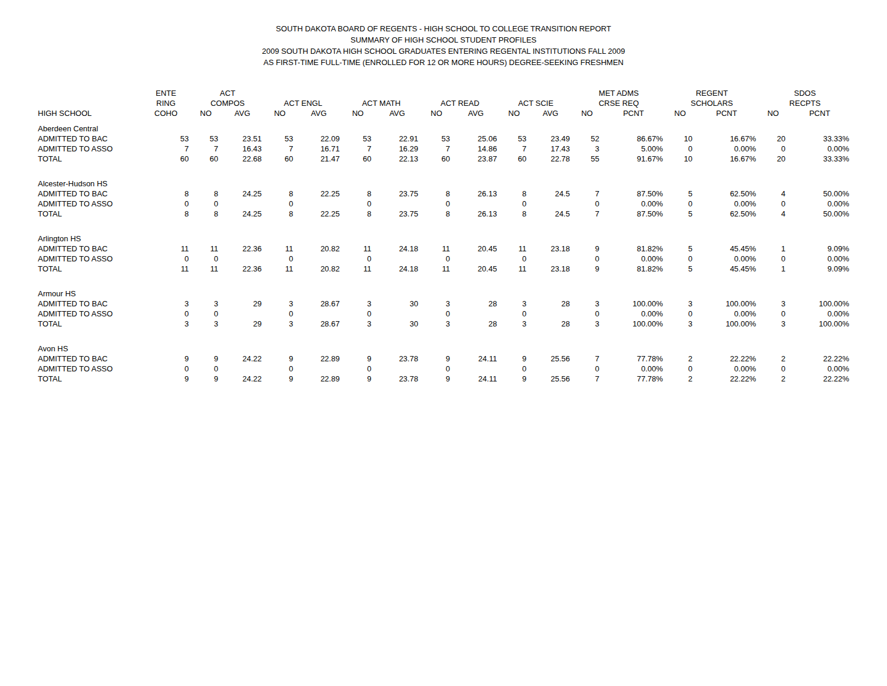SOUTH DAKOTA BOARD OF REGENTS - HIGH SCHOOL TO COLLEGE TRANSITION REPORT
SUMMARY OF HIGH SCHOOL STUDENT PROFILES
2009 SOUTH DAKOTA HIGH SCHOOL GRADUATES ENTERING REGENTAL INSTITUTIONS FALL 2009
AS FIRST-TIME FULL-TIME (ENROLLED FOR 12 OR MORE HOURS) DEGREE-SEEKING FRESHMEN
| | ENTE | ACT | | | | | MET ADMS | REGENT | SDOS |
| --- | --- | --- | --- | --- | --- | --- | --- | --- | --- |
| | RING | COMPOS | ACT ENGL | ACT MATH | ACT READ | ACT SCIE | CRSE REQ | SCHOLARS | RECPTS |
| HIGH SCHOOL | COHO | NO | AVG | NO | AVG | NO | AVG | NO | AVG | NO | AVG | NO | PCNT | NO | PCNT | NO | PCNT |
| Aberdeen Central | |
| ADMITTED TO BAC | 53 | 53 | 23.51 | 53 | 22.09 | 53 | 22.91 | 53 | 25.06 | 53 | 23.49 | 52 | 86.67% | 10 | 16.67% | 20 | 33.33% |
| ADMITTED TO ASSO | 7 | 7 | 16.43 | 7 | 16.71 | 7 | 16.29 | 7 | 14.86 | 7 | 17.43 | 3 | 5.00% | 0 | 0.00% | 0 | 0.00% |
| TOTAL | 60 | 60 | 22.68 | 60 | 21.47 | 60 | 22.13 | 60 | 23.87 | 60 | 22.78 | 55 | 91.67% | 10 | 16.67% | 20 | 33.33% |
| Alcester-Hudson HS | |
| ADMITTED TO BAC | 8 | 8 | 24.25 | 8 | 22.25 | 8 | 23.75 | 8 | 26.13 | 8 | 24.5 | 7 | 87.50% | 5 | 62.50% | 4 | 50.00% |
| ADMITTED TO ASSO | 0 | 0 | | 0 | | 0 | | 0 | | 0 | | 0 | 0.00% | 0 | 0.00% | 0 | 0.00% |
| TOTAL | 8 | 8 | 24.25 | 8 | 22.25 | 8 | 23.75 | 8 | 26.13 | 8 | 24.5 | 7 | 87.50% | 5 | 62.50% | 4 | 50.00% |
| Arlington HS | |
| ADMITTED TO BAC | 11 | 11 | 22.36 | 11 | 20.82 | 11 | 24.18 | 11 | 20.45 | 11 | 23.18 | 9 | 81.82% | 5 | 45.45% | 1 | 9.09% |
| ADMITTED TO ASSO | 0 | 0 | | 0 | | 0 | | 0 | | 0 | | 0 | 0.00% | 0 | 0.00% | 0 | 0.00% |
| TOTAL | 11 | 11 | 22.36 | 11 | 20.82 | 11 | 24.18 | 11 | 20.45 | 11 | 23.18 | 9 | 81.82% | 5 | 45.45% | 1 | 9.09% |
| Armour HS | |
| ADMITTED TO BAC | 3 | 3 | 29 | 3 | 28.67 | 3 | 30 | 3 | 28 | 3 | 28 | 3 | 100.00% | 3 | 100.00% | 3 | 100.00% |
| ADMITTED TO ASSO | 0 | 0 | | 0 | | 0 | | 0 | | 0 | | 0 | 0.00% | 0 | 0.00% | 0 | 0.00% |
| TOTAL | 3 | 3 | 29 | 3 | 28.67 | 3 | 30 | 3 | 28 | 3 | 28 | 3 | 100.00% | 3 | 100.00% | 3 | 100.00% |
| Avon HS | |
| ADMITTED TO BAC | 9 | 9 | 24.22 | 9 | 22.89 | 9 | 23.78 | 9 | 24.11 | 9 | 25.56 | 7 | 77.78% | 2 | 22.22% | 2 | 22.22% |
| ADMITTED TO ASSO | 0 | 0 | | 0 | | 0 | | 0 | | 0 | | 0 | 0.00% | 0 | 0.00% | 0 | 0.00% |
| TOTAL | 9 | 9 | 24.22 | 9 | 22.89 | 9 | 23.78 | 9 | 24.11 | 9 | 25.56 | 7 | 77.78% | 2 | 22.22% | 2 | 22.22% |